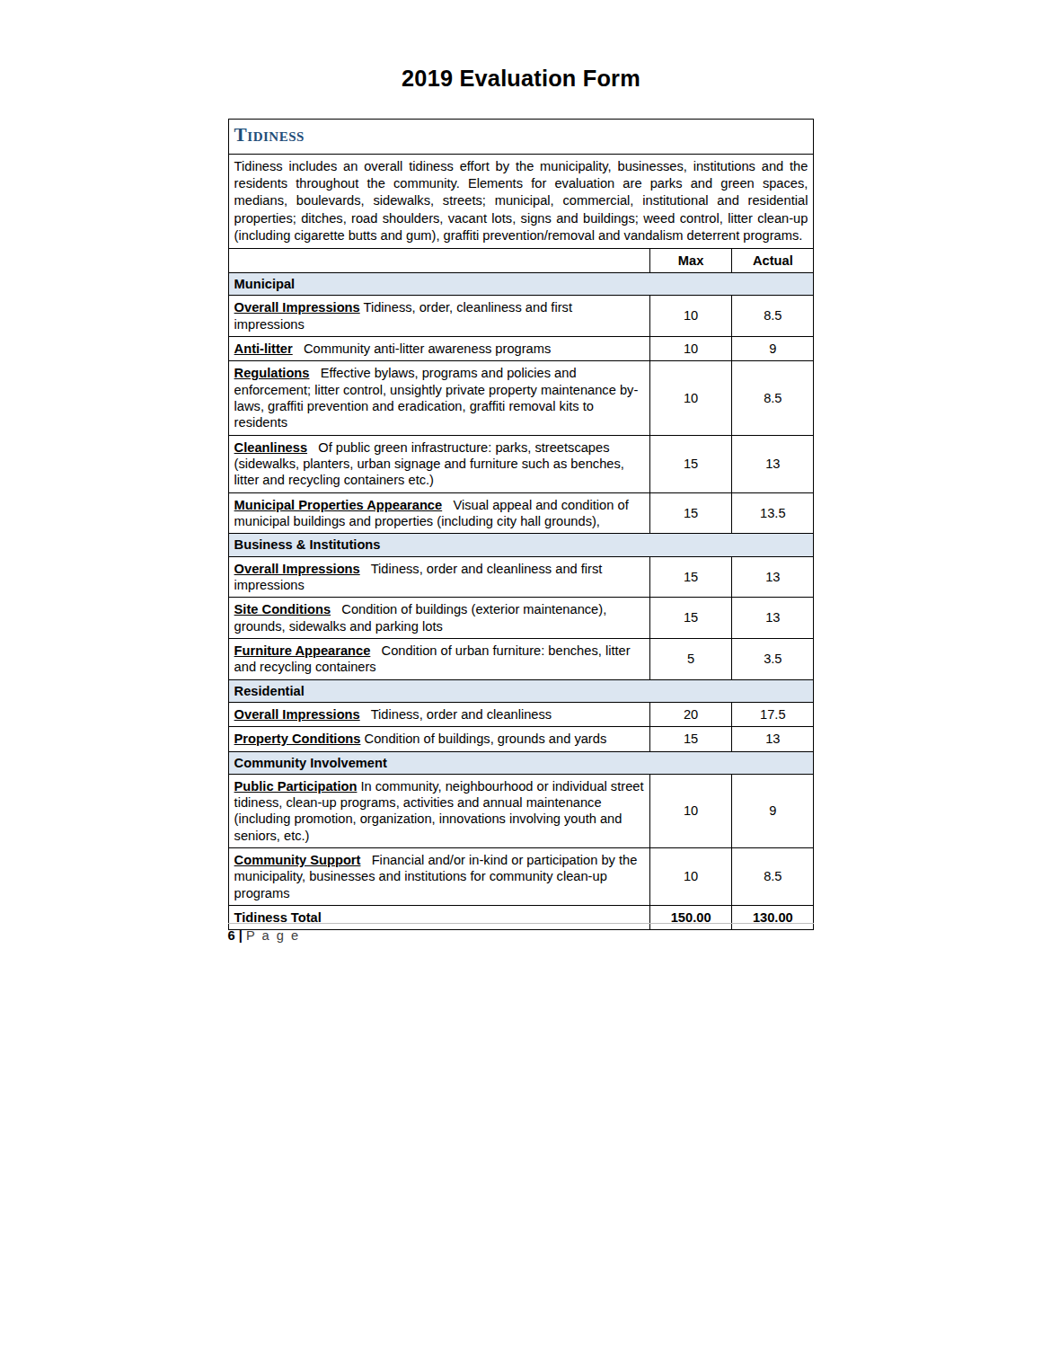2019 Evaluation Form
| Tidiness |
| Tidiness includes an overall tidiness effort by the municipality, businesses, institutions and the residents throughout the community. Elements for evaluation are parks and green spaces, medians, boulevards, sidewalks, streets; municipal, commercial, institutional and residential properties; ditches, road shoulders, vacant lots, signs and buildings; weed control, litter clean-up (including cigarette butts and gum), graffiti prevention/removal and vandalism deterrent programs. |
| | Max | Actual |
| Municipal |
| Overall Impressions Tidiness, order, cleanliness and first impressions | 10 | 8.5 |
| Anti-litter Community anti-litter awareness programs | 10 | 9 |
| Regulations Effective bylaws, programs and policies and enforcement; litter control, unsightly private property maintenance by-laws, graffiti prevention and eradication, graffiti removal kits to residents | 10 | 8.5 |
| Cleanliness Of public green infrastructure: parks, streetscapes (sidewalks, planters, urban signage and furniture such as benches, litter and recycling containers etc.) | 15 | 13 |
| Municipal Properties Appearance Visual appeal and condition of municipal buildings and properties (including city hall grounds), | 15 | 13.5 |
| Business & Institutions |
| Overall Impressions Tidiness, order and cleanliness and first impressions | 15 | 13 |
| Site Conditions Condition of buildings (exterior maintenance), grounds, sidewalks and parking lots | 15 | 13 |
| Furniture Appearance Condition of urban furniture: benches, litter and recycling containers | 5 | 3.5 |
| Residential |
| Overall Impressions Tidiness, order and cleanliness | 20 | 17.5 |
| Property Conditions Condition of buildings, grounds and yards | 15 | 13 |
| Community Involvement |
| Public Participation In community, neighbourhood or individual street tidiness, clean-up programs, activities and annual maintenance (including promotion, organization, innovations involving youth and seniors, etc.) | 10 | 9 |
| Community Support Financial and/or in-kind or participation by the municipality, businesses and institutions for community clean-up programs | 10 | 8.5 |
| Tidiness Total | 150.00 | 130.00 |
6 | P a g e